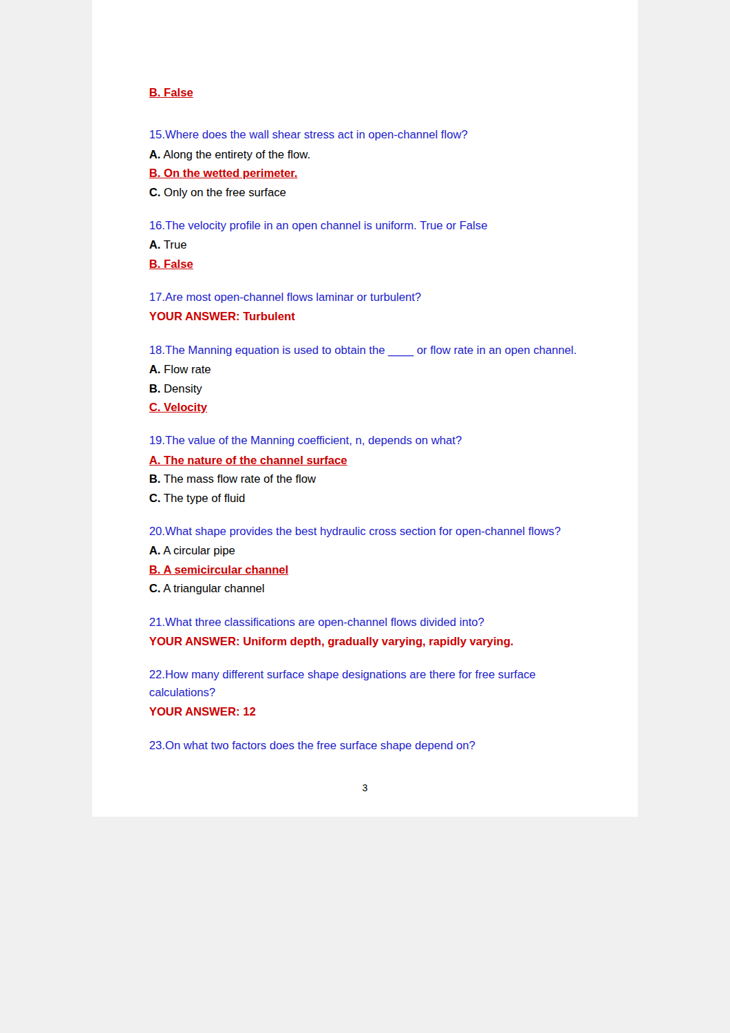B. False
15.Where does the wall shear stress act in open-channel flow?
A. Along the entirety of the flow.
B. On the wetted perimeter.
C. Only on the free surface
16.The velocity profile in an open channel is uniform. True or False
A. True
B. False
17.Are most open-channel flows laminar or turbulent?
YOUR ANSWER: Turbulent
18.The Manning equation is used to obtain the ____ or flow rate in an open channel.
A. Flow rate
B. Density
C. Velocity
19.The value of the Manning coefficient, n, depends on what?
A. The nature of the channel surface
B. The mass flow rate of the flow
C. The type of fluid
20.What shape provides the best hydraulic cross section for open-channel flows?
A. A circular pipe
B. A semicircular channel
C. A triangular channel
21.What three classifications are open-channel flows divided into?
YOUR ANSWER: Uniform depth, gradually varying, rapidly varying.
22.How many different surface shape designations are there for free surface calculations?
YOUR ANSWER: 12
23.On what two factors does the free surface shape depend on?
3